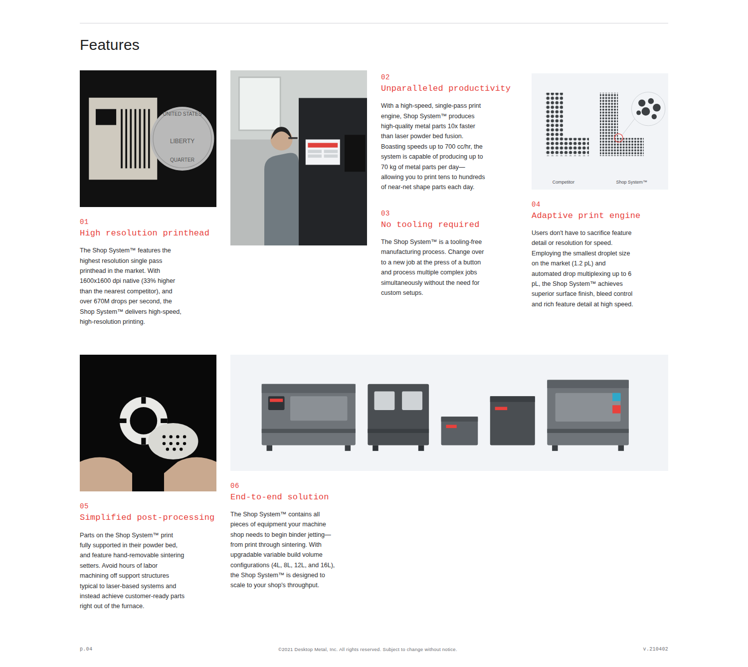Features
01
High resolution printhead
The Shop System™ features the highest resolution single pass printhead in the market. With 1600x1600 dpi native (33% higher than the nearest competitor), and over 670M drops per second, the Shop System™ delivers high-speed, high-resolution printing.
02
Unparalleled productivity
With a high-speed, single-pass print engine, Shop System™ produces high-quality metal parts 10x faster than laser powder bed fusion. Boasting speeds up to 700 cc/hr, the system is capable of producing up to 70 kg of metal parts per day—allowing you to print tens to hundreds of near-net shape parts each day.
03
No tooling required
The Shop System™ is a tooling-free manufacturing process. Change over to a new job at the press of a button and process multiple complex jobs simultaneously without the need for custom setups.
Competitor Shop System™
04
Adaptive print engine
Users don't have to sacrifice feature detail or resolution for speed. Employing the smallest droplet size on the market (1.2 pL) and automated drop multiplexing up to 6 pL, the Shop System™ achieves superior surface finish, bleed control and rich feature detail at high speed.
05
Simplified post-processing
Parts on the Shop System™ print fully supported in their powder bed, and feature hand-removable sintering setters. Avoid hours of labor machining off support structures typical to laser-based systems and instead achieve customer-ready parts right out of the furnace.
06
End-to-end solution
The Shop System™ contains all pieces of equipment your machine shop needs to begin binder jetting—from print through sintering. With upgradable variable build volume configurations (4L, 8L, 12L, and 16L), the Shop System™ is designed to scale to your shop's throughput.
p.04 ©2021 Desktop Metal, Inc. All rights reserved. Subject to change without notice. v.210402